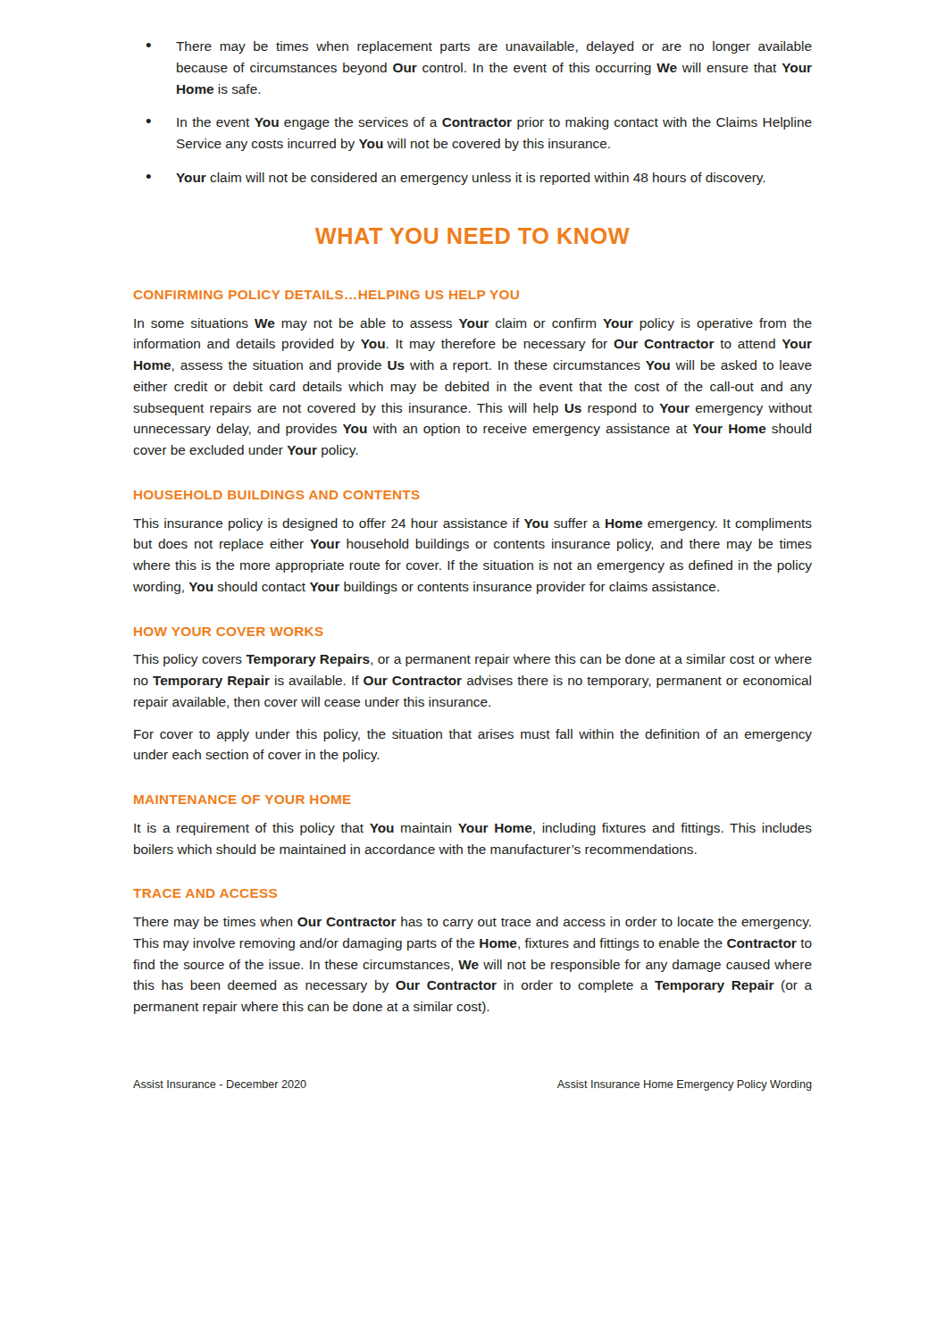There may be times when replacement parts are unavailable, delayed or are no longer available because of circumstances beyond Our control. In the event of this occurring We will ensure that Your Home is safe.
In the event You engage the services of a Contractor prior to making contact with the Claims Helpline Service any costs incurred by You will not be covered by this insurance.
Your claim will not be considered an emergency unless it is reported within 48 hours of discovery.
WHAT YOU NEED TO KNOW
CONFIRMING POLICY DETAILS…HELPING US HELP YOU
In some situations We may not be able to assess Your claim or confirm Your policy is operative from the information and details provided by You. It may therefore be necessary for Our Contractor to attend Your Home, assess the situation and provide Us with a report. In these circumstances You will be asked to leave either credit or debit card details which may be debited in the event that the cost of the call-out and any subsequent repairs are not covered by this insurance. This will help Us respond to Your emergency without unnecessary delay, and provides You with an option to receive emergency assistance at Your Home should cover be excluded under Your policy.
HOUSEHOLD BUILDINGS AND CONTENTS
This insurance policy is designed to offer 24 hour assistance if You suffer a Home emergency. It compliments but does not replace either Your household buildings or contents insurance policy, and there may be times where this is the more appropriate route for cover. If the situation is not an emergency as defined in the policy wording, You should contact Your buildings or contents insurance provider for claims assistance.
HOW YOUR COVER WORKS
This policy covers Temporary Repairs, or a permanent repair where this can be done at a similar cost or where no Temporary Repair is available. If Our Contractor advises there is no temporary, permanent or economical repair available, then cover will cease under this insurance.
For cover to apply under this policy, the situation that arises must fall within the definition of an emergency under each section of cover in the policy.
MAINTENANCE OF YOUR HOME
It is a requirement of this policy that You maintain Your Home, including fixtures and fittings. This includes boilers which should be maintained in accordance with the manufacturer’s recommendations.
TRACE AND ACCESS
There may be times when Our Contractor has to carry out trace and access in order to locate the emergency. This may involve removing and/or damaging parts of the Home, fixtures and fittings to enable the Contractor to find the source of the issue. In these circumstances, We will not be responsible for any damage caused where this has been deemed as necessary by Our Contractor in order to complete a Temporary Repair (or a permanent repair where this can be done at a similar cost).
Assist Insurance - December 2020 Assist Insurance Home Emergency Policy Wording